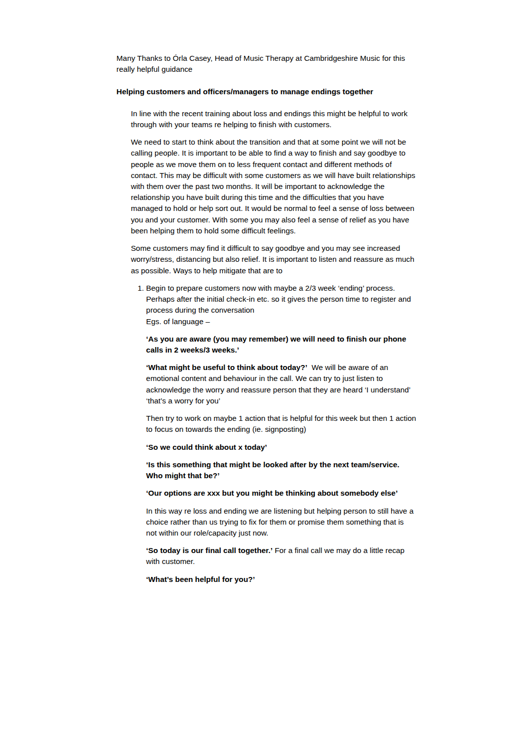Many Thanks to Órla Casey, Head of Music Therapy at Cambridgeshire Music for this really helpful guidance
Helping customers and officers/managers to manage endings together
In line with the recent training about loss and endings this might be helpful to work through with your teams re helping to finish with customers.
We need to start to think about the transition and that at some point we will not be calling people. It is important to be able to find a way to finish and say goodbye to people as we move them on to less frequent contact and different methods of contact. This may be difficult with some customers as we will have built relationships with them over the past two months. It will be important to acknowledge the relationship you have built during this time and the difficulties that you have managed to hold or help sort out. It would be normal to feel a sense of loss between you and your customer. With some you may also feel a sense of relief as you have been helping them to hold some difficult feelings.
Some customers may find it difficult to say goodbye and you may see increased worry/stress, distancing but also relief. It is important to listen and reassure as much as possible. Ways to help mitigate that are to
Begin to prepare customers now with maybe a 2/3 week ‘ending’ process. Perhaps after the initial check-in etc. so it gives the person time to register and process during the conversation
Egs. of language –
‘As you are aware (you may remember) we will need to finish our phone calls in 2 weeks/3 weeks.’
‘What might be useful to think about today?’ We will be aware of an emotional content and behaviour in the call. We can try to just listen to acknowledge the worry and reassure person that they are heard ‘I understand’ ‘that’s a worry for you’
Then try to work on maybe 1 action that is helpful for this week but then 1 action to focus on towards the ending (ie. signposting)
‘So we could think about x today’
‘Is this something that might be looked after by the next team/service. Who might that be?’
‘Our options are xxx but you might be thinking about somebody else’
In this way re loss and ending we are listening but helping person to still have a choice rather than us trying to fix for them or promise them something that is not within our role/capacity just now.
‘So today is our final call together.’ For a final call we may do a little recap with customer.
‘What’s been helpful for you?’